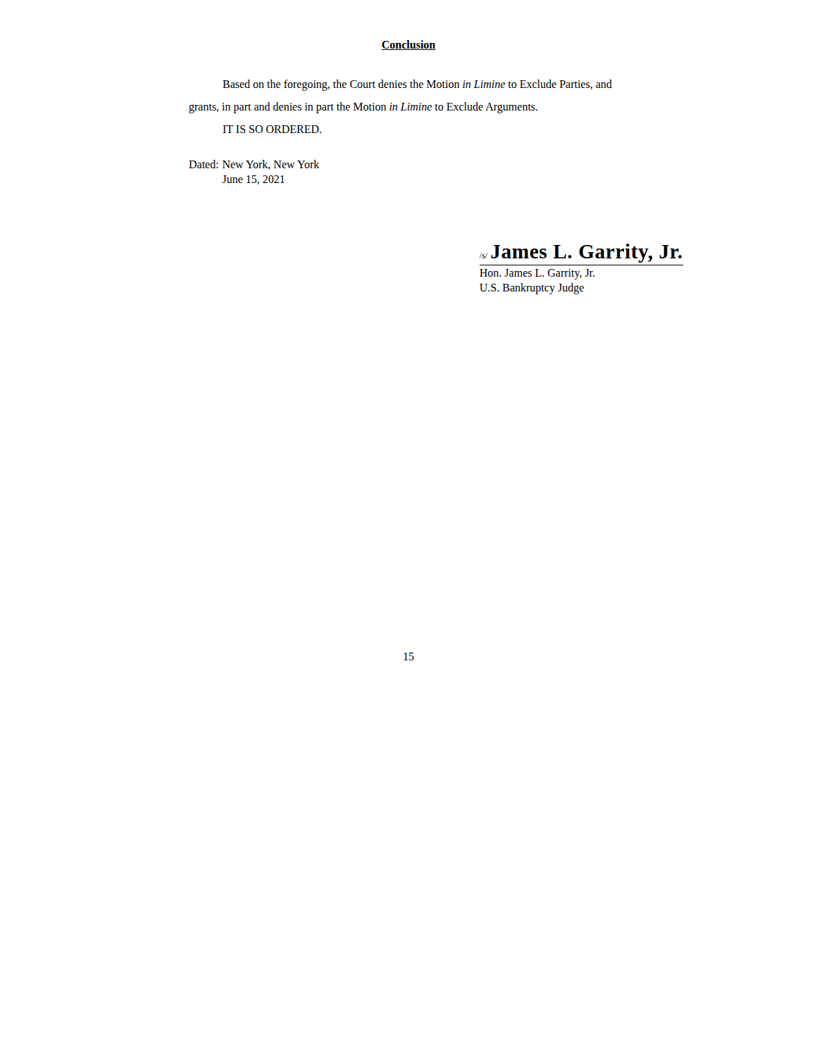Conclusion
Based on the foregoing, the Court denies the Motion in Limine to Exclude Parties, and grants, in part and denies in part the Motion in Limine to Exclude Arguments.
IT IS SO ORDERED.
Dated: New York, New York
June 15, 2021
/s/ James L. Garrity, Jr.
Hon. James L. Garrity, Jr.
U.S. Bankruptcy Judge
15